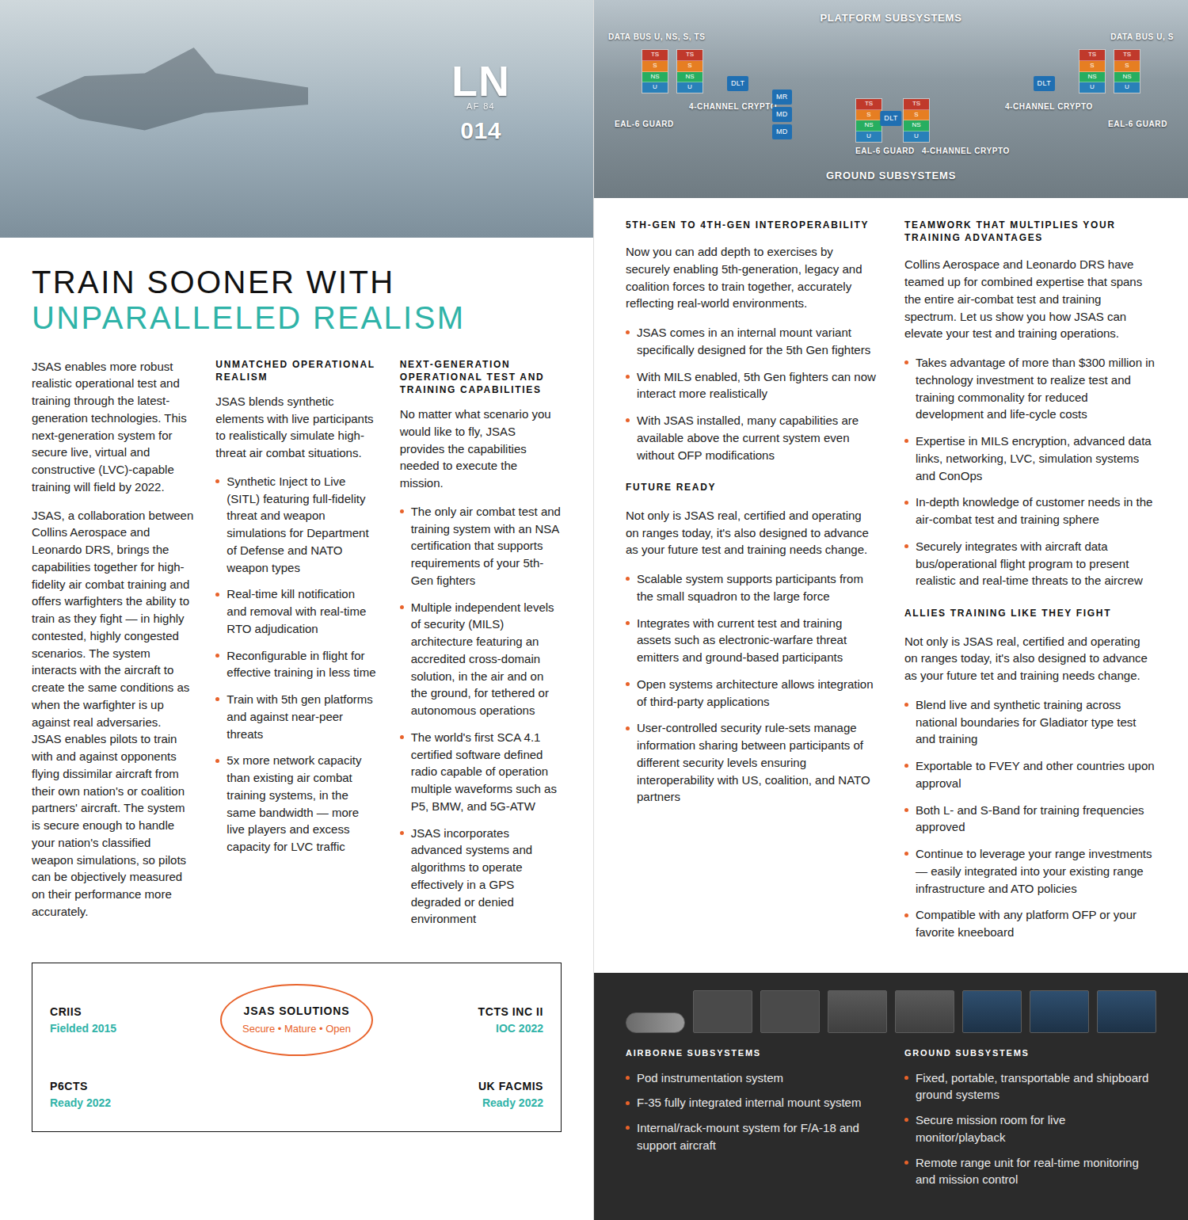LN
AF 84
014
TRAIN SOONER WITH UNPARALLELED REALISM
JSAS enables more robust realistic operational test and training through the latest-generation technologies. This next-generation system for secure live, virtual and constructive (LVC)-capable training will field by 2022.
JSAS, a collaboration between Collins Aerospace and Leonardo DRS, brings the capabilities together for high-fidelity air combat training and offers warfighters the ability to train as they fight — in highly contested, highly congested scenarios. The system interacts with the aircraft to create the same conditions as when the warfighter is up against real adversaries. JSAS enables pilots to train with and against opponents flying dissimilar aircraft from their own nation's or coalition partners' aircraft. The system is secure enough to handle your nation's classified weapon simulations, so pilots can be objectively measured on their performance more accurately.
Unmatched Operational Realism
JSAS blends synthetic elements with live participants to realistically simulate high-threat air combat situations.
Synthetic Inject to Live (SITL) featuring full-fidelity threat and weapon simulations for Department of Defense and NATO weapon types
Real-time kill notification and removal with real-time RTO adjudication
Reconfigurable in flight for effective training in less time
Train with 5th gen platforms and against near-peer threats
5x more network capacity than existing air combat training systems, in the same bandwidth — more live players and excess capacity for LVC traffic
Next-Generation Operational Test and Training Capabilities
No matter what scenario you would like to fly, JSAS provides the capabilities needed to execute the mission.
The only air combat test and training system with an NSA certification that supports requirements of your 5th-Gen fighters
Multiple independent levels of security (MILS) architecture featuring an accredited cross-domain solution, in the air and on the ground, for tethered or autonomous operations
The world's first SCA 4.1 certified software defined radio capable of operation multiple waveforms such as P5, BMW, and 5G-ATW
JSAS incorporates advanced systems and algorithms to operate effectively in a GPS degraded or denied environment
CRIIS
Fielded 2015
JSAS SOLUTIONS
Secure • Mature • Open
TCTS INC II
IOC 2022
P6CTS
Ready 2022
UK FACMIS
Ready 2022
Platform subsystems
Ground subsystems
Data bus U, NS, S, TS
Data bus U, S
EAL-6 guard
EAL-6 guard
4-channel crypto
4-channel crypto
EAL-6 guard
4-channel crypto
TS
S
NS
U
TS
S
NS
U
TS
S
NS
U
TS
S
NS
U
TS
S
NS
U
TS
S
NS
U
DLT
DLT
DLT
MD
MD
MR
5th-Gen to 4th-Gen Interoperability
Now you can add depth to exercises by securely enabling 5th-generation, legacy and coalition forces to train together, accurately reflecting real-world environments.
JSAS comes in an internal mount variant specifically designed for the 5th Gen fighters
With MILS enabled, 5th Gen fighters can now interact more realistically
With JSAS installed, many capabilities are available above the current system even without OFP modifications
Future Ready
Not only is JSAS real, certified and operating on ranges today, it's also designed to advance as your future test and training needs change.
Scalable system supports participants from the small squadron to the large force
Integrates with current test and training assets such as electronic-warfare threat emitters and ground-based participants
Open systems architecture allows integration of third-party applications
User-controlled security rule-sets manage information sharing between participants of different security levels ensuring interoperability with US, coalition, and NATO partners
Teamwork That Multiplies Your Training Advantages
Collins Aerospace and Leonardo DRS have teamed up for combined expertise that spans the entire air-combat test and training spectrum. Let us show you how JSAS can elevate your test and training operations.
Takes advantage of more than $300 million in technology investment to realize test and training commonality for reduced development and life-cycle costs
Expertise in MILS encryption, advanced data links, networking, LVC, simulation systems and ConOps
In-depth knowledge of customer needs in the air-combat test and training sphere
Securely integrates with aircraft data bus/operational flight program to present realistic and real-time threats to the aircrew
Allies Training Like They Fight
Not only is JSAS real, certified and operating on ranges today, it's also designed to advance as your future tet and training needs change.
Blend live and synthetic training across national boundaries for Gladiator type test and training
Exportable to FVEY and other countries upon approval
Both L- and S-Band for training frequencies approved
Continue to leverage your range investments — easily integrated into your existing range infrastructure and ATO policies
Compatible with any platform OFP or your favorite kneeboard
Airborne Subsystems
Pod instrumentation system
F-35 fully integrated internal mount system
Internal/rack-mount system for F/A-18 and support aircraft
Ground Subsystems
Fixed, portable, transportable and shipboard ground systems
Secure mission room for live monitor/playback
Remote range unit for real-time monitoring and mission control